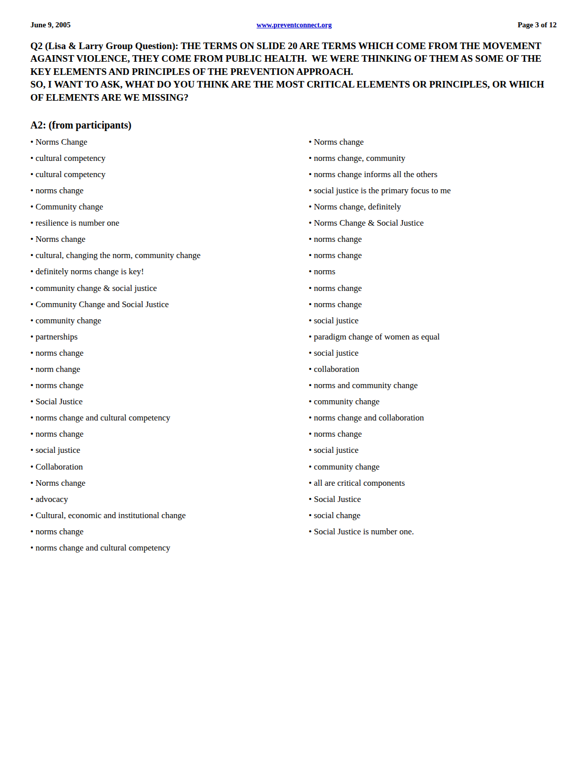June 9, 2005 www.preventconnect.org Page 3 of 12
Q2 (Lisa & Larry Group Question): THE TERMS ON SLIDE 20 ARE TERMS WHICH COME FROM THE MOVEMENT AGAINST VIOLENCE, THEY COME FROM PUBLIC HEALTH. WE WERE THINKING OF THEM AS SOME OF THE KEY ELEMENTS AND PRINCIPLES OF THE PREVENTION APPROACH.
SO, I WANT TO ASK, WHAT DO YOU THINK ARE THE MOST CRITICAL ELEMENTS OR PRINCIPLES, OR WHICH OF ELEMENTS ARE WE MISSING?
A2: (from participants)
Norms Change
cultural competency
cultural competency
norms change
Community change
resilience is number one
Norms change
cultural, changing the norm, community change
definitely norms change is key!
community change & social justice
Community Change and Social Justice
community change
partnerships
norms change
norm change
norms change
Social Justice
norms change and cultural competency
norms change
social justice
Collaboration
Norms change
advocacy
Cultural, economic and institutional change
norms change
norms change and cultural competency
Norms change
norms change, community
norms change informs all the others
social justice is the primary focus to me
Norms change, definitely
Norms Change & Social Justice
norms change
norms change
norms
norms change
norms change
social justice
paradigm change of women as equal
social justice
collaboration
norms and community change
community change
norms change and collaboration
norms change
social justice
community change
all are critical components
Social Justice
social change
Social Justice is number one.